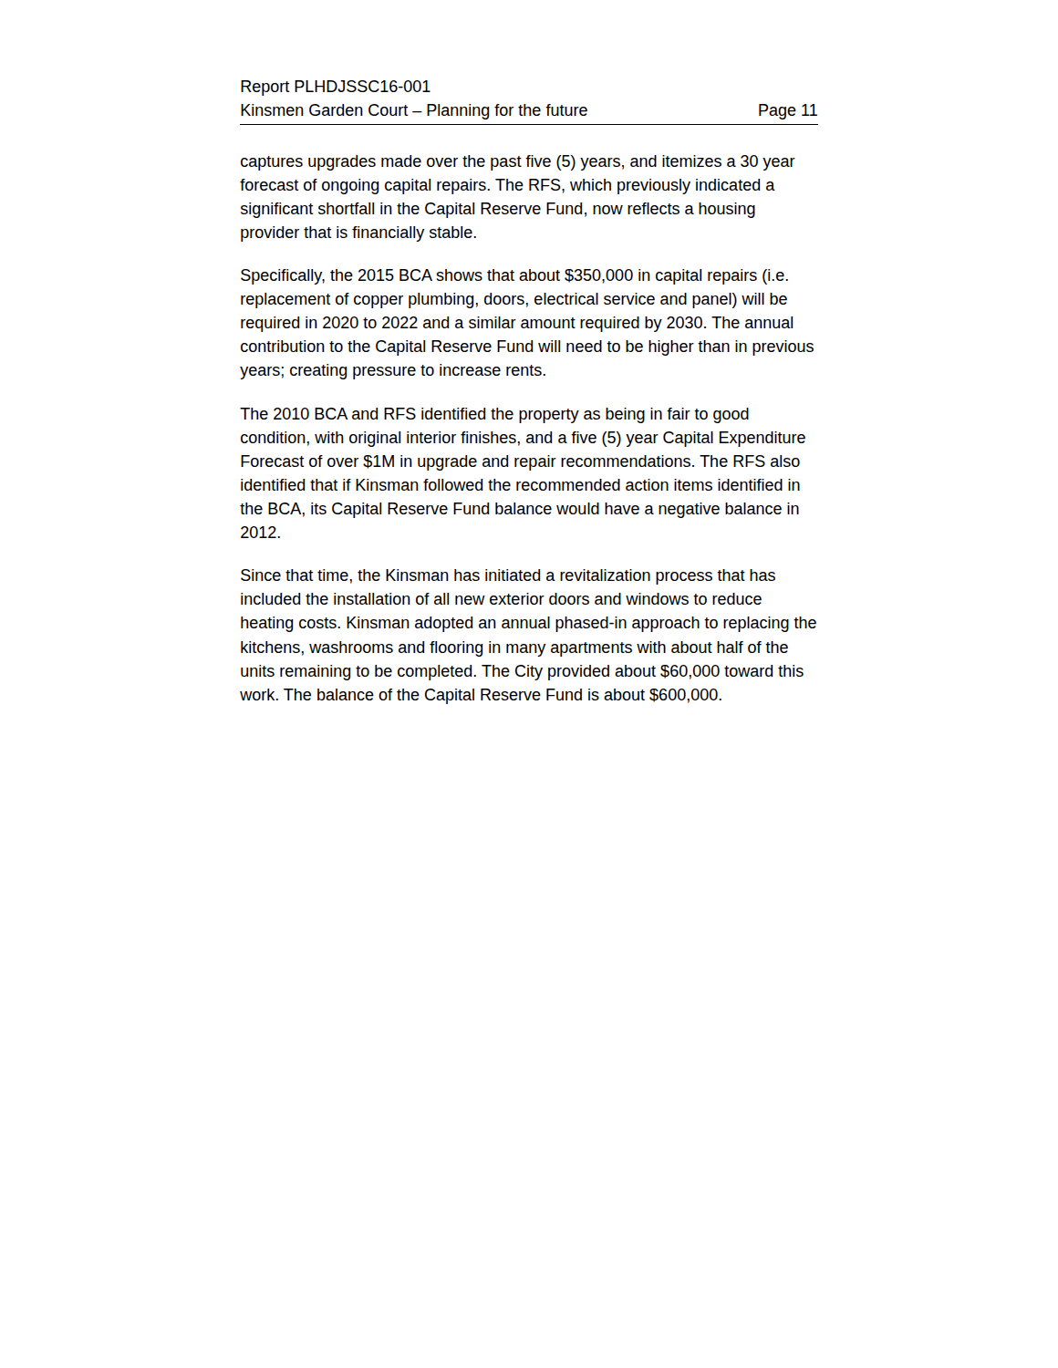Report PLHDJSSC16-001
Kinsmen Garden Court – Planning for the future Page 11
captures upgrades made over the past five (5) years, and itemizes a 30 year forecast of ongoing capital repairs. The RFS, which previously indicated a significant shortfall in the Capital Reserve Fund, now reflects a housing provider that is financially stable.
Specifically, the 2015 BCA shows that about $350,000 in capital repairs (i.e. replacement of copper plumbing, doors, electrical service and panel) will be required in 2020 to 2022 and a similar amount required by 2030. The annual contribution to the Capital Reserve Fund will need to be higher than in previous years; creating pressure to increase rents.
The 2010 BCA and RFS identified the property as being in fair to good condition, with original interior finishes, and a five (5) year Capital Expenditure Forecast of over $1M in upgrade and repair recommendations. The RFS also identified that if Kinsman followed the recommended action items identified in the BCA, its Capital Reserve Fund balance would have a negative balance in 2012.
Since that time, the Kinsman has initiated a revitalization process that has included the installation of all new exterior doors and windows to reduce heating costs. Kinsman adopted an annual phased-in approach to replacing the kitchens, washrooms and flooring in many apartments with about half of the units remaining to be completed. The City provided about $60,000 toward this work. The balance of the Capital Reserve Fund is about $600,000.